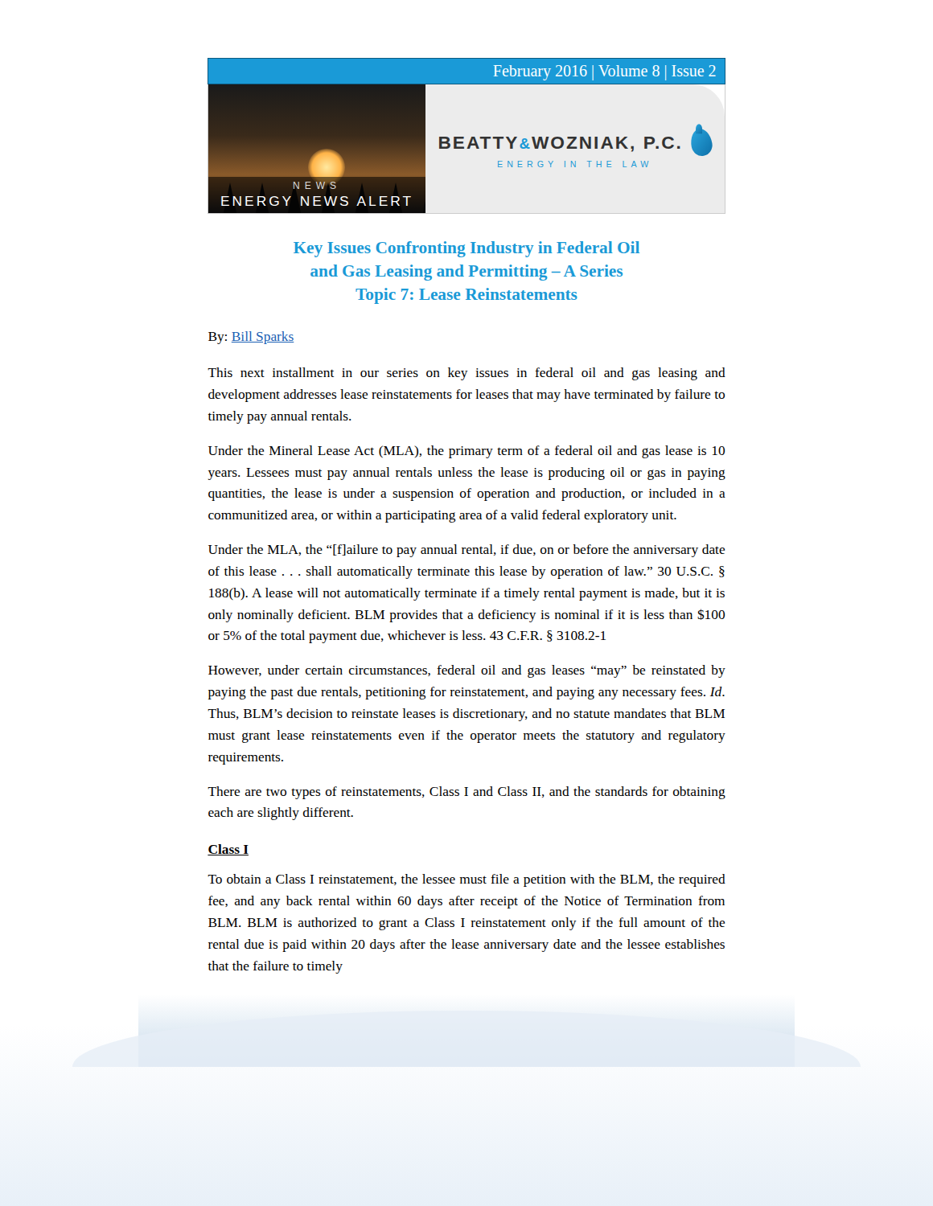February 2016 | Volume 8 | Issue 2
NEWSENERGY NEWS ALERT
BEATTY&WOZNIAK, P.C.
ENERGY IN THE LAW
Key Issues Confronting Industry in Federal Oil
and Gas Leasing and Permitting – A Series
Topic 7: Lease Reinstatements
By: Bill Sparks
This next installment in our series on key issues in federal oil and gas leasing and development addresses lease reinstatements for leases that may have terminated by failure to timely pay annual rentals.
Under the Mineral Lease Act (MLA), the primary term of a federal oil and gas lease is 10 years. Lessees must pay annual rentals unless the lease is producing oil or gas in paying quantities, the lease is under a suspension of operation and production, or included in a communitized area, or within a participating area of a valid federal exploratory unit.
Under the MLA, the “[f]ailure to pay annual rental, if due, on or before the anniversary date of this lease . . . shall automatically terminate this lease by operation of law.” 30 U.S.C. § 188(b). A lease will not automatically terminate if a timely rental payment is made, but it is only nominally deficient. BLM provides that a deficiency is nominal if it is less than $100 or 5% of the total payment due, whichever is less. 43 C.F.R. § 3108.2-1
However, under certain circumstances, federal oil and gas leases “may” be reinstated by paying the past due rentals, petitioning for reinstatement, and paying any necessary fees. Id. Thus, BLM’s decision to reinstate leases is discretionary, and no statute mandates that BLM must grant lease reinstatements even if the operator meets the statutory and regulatory requirements.
There are two types of reinstatements, Class I and Class II, and the standards for obtaining each are slightly different.
Class I
To obtain a Class I reinstatement, the lessee must file a petition with the BLM, the required fee, and any back rental within 60 days after receipt of the Notice of Termination from BLM. BLM is authorized to grant a Class I reinstatement only if the full amount of the rental due is paid within 20 days after the lease anniversary date and the lessee establishes that the failure to timely